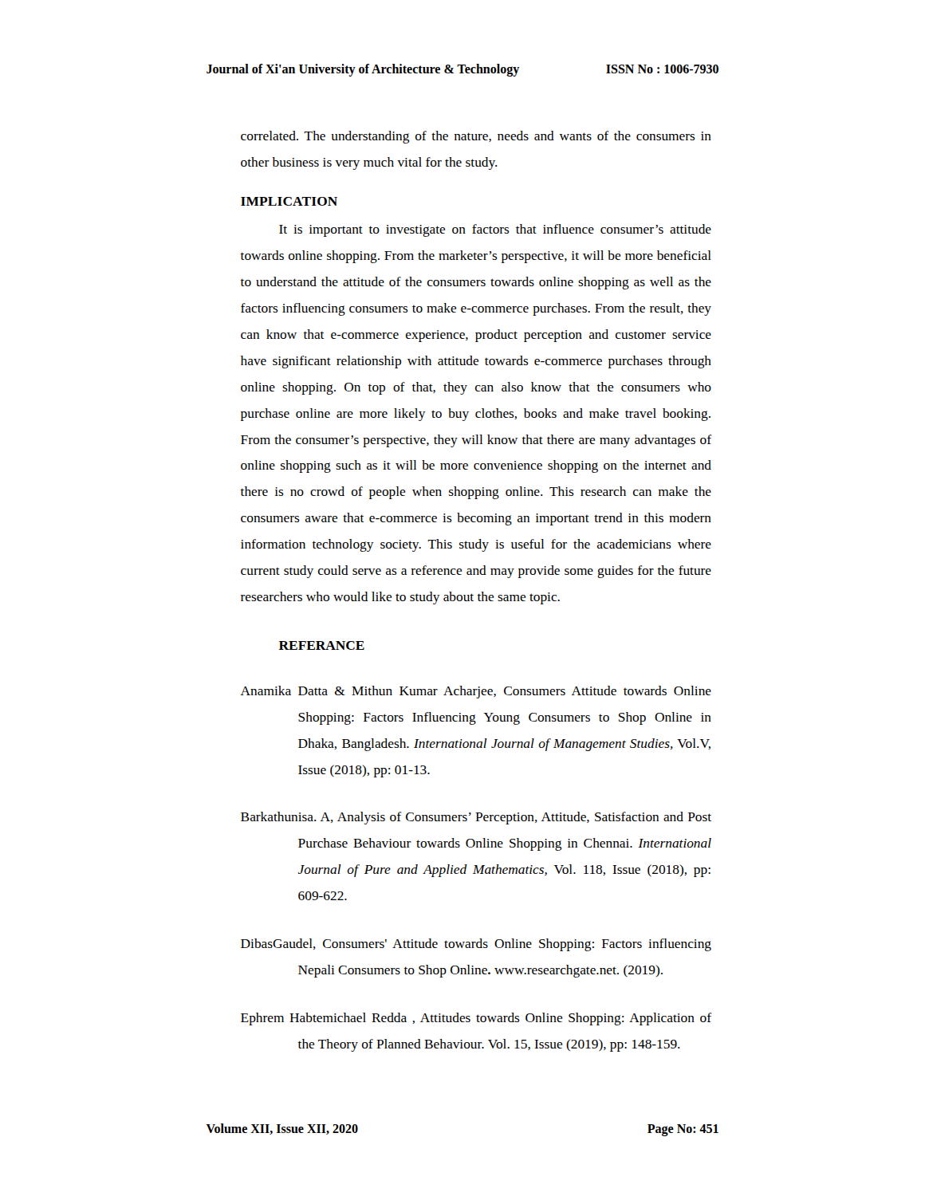Journal of Xi'an University of Architecture & Technology ISSN No : 1006-7930
correlated. The understanding of the nature, needs and wants of the consumers in other business is very much vital for the study.
IMPLICATION
It is important to investigate on factors that influence consumer’s attitude towards online shopping. From the marketer’s perspective, it will be more beneficial to understand the attitude of the consumers towards online shopping as well as the factors influencing consumers to make e-commerce purchases. From the result, they can know that e-commerce experience, product perception and customer service have significant relationship with attitude towards e-commerce purchases through online shopping. On top of that, they can also know that the consumers who purchase online are more likely to buy clothes, books and make travel booking. From the consumer’s perspective, they will know that there are many advantages of online shopping such as it will be more convenience shopping on the internet and there is no crowd of people when shopping online. This research can make the consumers aware that e-commerce is becoming an important trend in this modern information technology society. This study is useful for the academicians where current study could serve as a reference and may provide some guides for the future researchers who would like to study about the same topic.
REFERANCE
Anamika Datta & Mithun Kumar Acharjee, Consumers Attitude towards Online Shopping: Factors Influencing Young Consumers to Shop Online in Dhaka, Bangladesh. International Journal of Management Studies, Vol.V, Issue (2018), pp: 01-13.
Barkathunisa. A, Analysis of Consumers’ Perception, Attitude, Satisfaction and Post Purchase Behaviour towards Online Shopping in Chennai. International Journal of Pure and Applied Mathematics, Vol. 118, Issue (2018), pp: 609-622.
DibasGaudel, Consumers' Attitude towards Online Shopping: Factors influencing Nepali Consumers to Shop Online. www.researchgate.net. (2019).
Ephrem Habtemichael Redda , Attitudes towards Online Shopping: Application of the Theory of Planned Behaviour. Vol. 15, Issue (2019), pp: 148-159.
Volume XII, Issue XII, 2020 Page No: 451